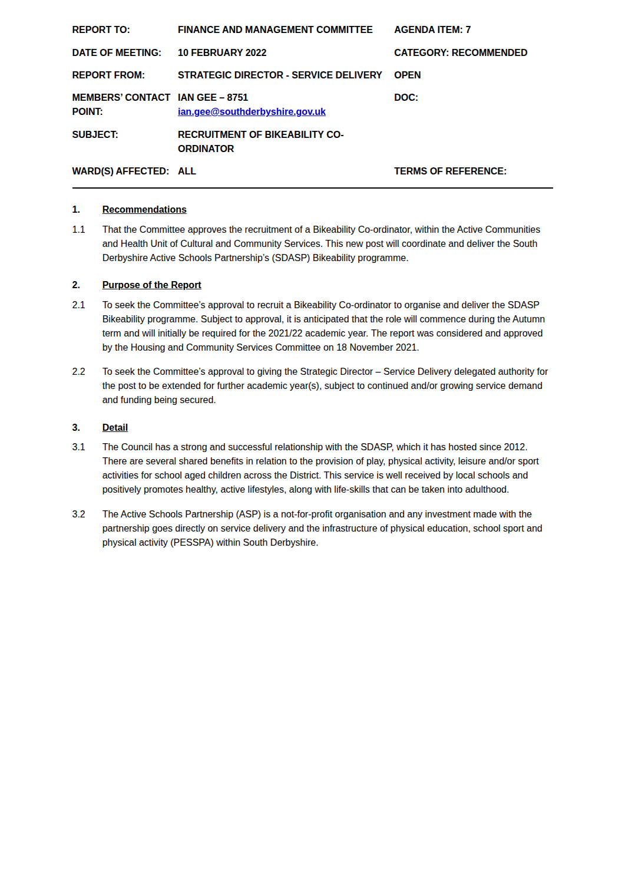| REPORT TO: | FINANCE AND MANAGEMENT COMMITTEE | AGENDA ITEM: 7 |
| DATE OF MEETING: | 10 FEBRUARY 2022 | CATEGORY: RECOMMENDED |
| REPORT FROM: | STRATEGIC DIRECTOR - SERVICE DELIVERY | OPEN |
| MEMBERS’ CONTACT POINT: | IAN GEE – 8751 ian.gee@southderbyshire.gov.uk | DOC: |
| SUBJECT: | RECRUITMENT OF BIKEABILITY CO-ORDINATOR | |
| WARD(S) AFFECTED: | ALL | TERMS OF REFERENCE: |
1.
Recommendations
1.1
That the Committee approves the recruitment of a Bikeability Co-ordinator, within the Active Communities and Health Unit of Cultural and Community Services. This new post will coordinate and deliver the South Derbyshire Active Schools Partnership’s (SDASP) Bikeability programme.
2.
Purpose of the Report
2.1
To seek the Committee’s approval to recruit a Bikeability Co-ordinator to organise and deliver the SDASP Bikeability programme. Subject to approval, it is anticipated that the role will commence during the Autumn term and will initially be required for the 2021/22 academic year. The report was considered and approved by the Housing and Community Services Committee on 18 November 2021.
2.2
To seek the Committee’s approval to giving the Strategic Director – Service Delivery delegated authority for the post to be extended for further academic year(s), subject to continued and/or growing service demand and funding being secured.
3.
Detail
3.1
The Council has a strong and successful relationship with the SDASP, which it has hosted since 2012. There are several shared benefits in relation to the provision of play, physical activity, leisure and/or sport activities for school aged children across the District. This service is well received by local schools and positively promotes healthy, active lifestyles, along with life-skills that can be taken into adulthood.
3.2
The Active Schools Partnership (ASP) is a not-for-profit organisation and any investment made with the partnership goes directly on service delivery and the infrastructure of physical education, school sport and physical activity (PESSPA) within South Derbyshire.